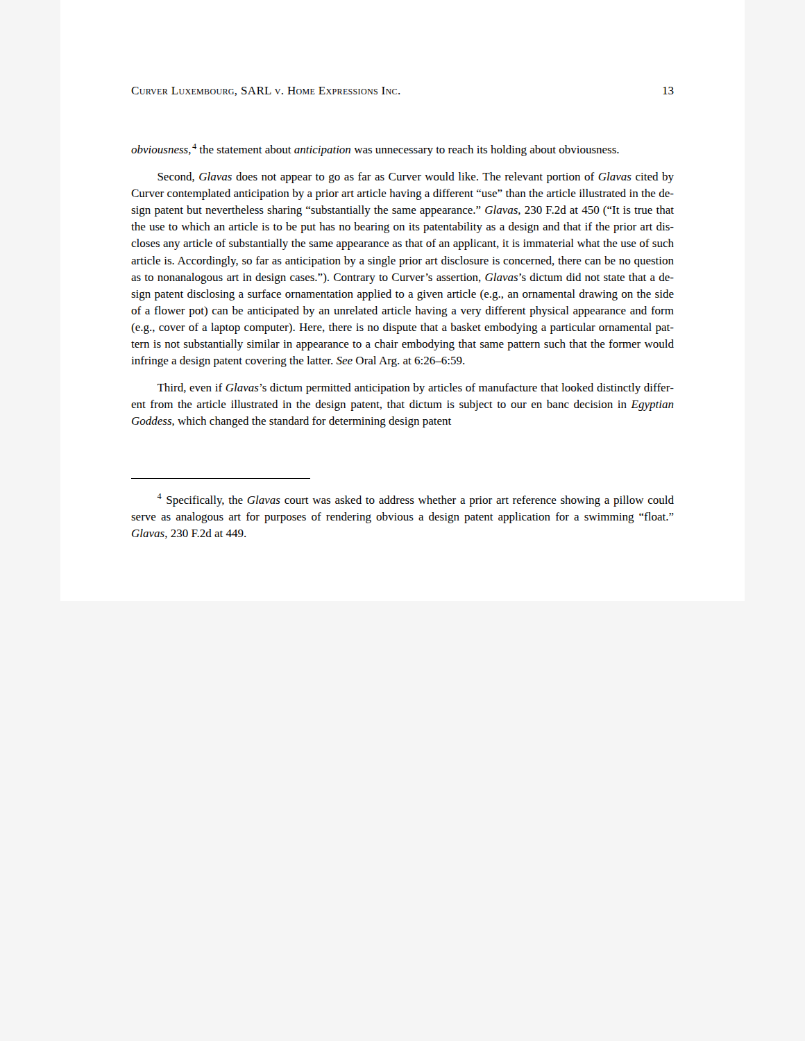Curver Luxembourg, SARL v. Home Expressions Inc. 13
obviousness,4 the statement about anticipation was unnecessary to reach its holding about obviousness.
Second, Glavas does not appear to go as far as Curver would like. The relevant portion of Glavas cited by Curver contemplated anticipation by a prior art article having a different “use” than the article illustrated in the design patent but nevertheless sharing “substantially the same appearance.” Glavas, 230 F.2d at 450 (“It is true that the use to which an article is to be put has no bearing on its patentability as a design and that if the prior art discloses any article of substantially the same appearance as that of an applicant, it is immaterial what the use of such article is. Accordingly, so far as anticipation by a single prior art disclosure is concerned, there can be no question as to nonanalogous art in design cases.”). Contrary to Curver’s assertion, Glavas’s dictum did not state that a design patent disclosing a surface ornamentation applied to a given article (e.g., an ornamental drawing on the side of a flower pot) can be anticipated by an unrelated article having a very different physical appearance and form (e.g., cover of a laptop computer). Here, there is no dispute that a basket embodying a particular ornamental pattern is not substantially similar in appearance to a chair embodying that same pattern such that the former would infringe a design patent covering the latter. See Oral Arg. at 6:26–6:59.
Third, even if Glavas’s dictum permitted anticipation by articles of manufacture that looked distinctly different from the article illustrated in the design patent, that dictum is subject to our en banc decision in Egyptian Goddess, which changed the standard for determining design patent
4 Specifically, the Glavas court was asked to address whether a prior art reference showing a pillow could serve as analogous art for purposes of rendering obvious a design patent application for a swimming “float.” Glavas, 230 F.2d at 449.